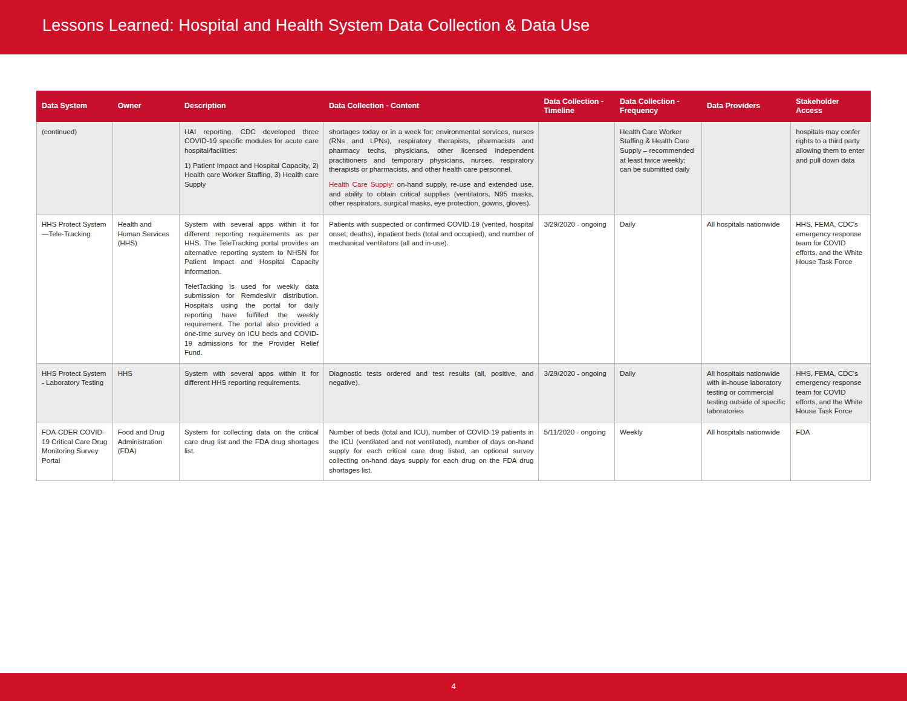Lessons Learned: Hospital and Health System Data Collection & Data Use
| Data System | Owner | Description | Data Collection - Content | Data Collection - Timeline | Data Collection - Frequency | Data Providers | Stakeholder Access |
| --- | --- | --- | --- | --- | --- | --- | --- |
| (continued) | | HAI reporting. CDC developed three COVID-19 specific modules for acute care hospital/facilities: 1) Patient Impact and Hospital Capacity, 2) Health care Worker Staffing, 3) Health care Supply | shortages today or in a week for: environmental services, nurses (RNs and LPNs), respiratory therapists, pharmacists and pharmacy techs, physicians, other licensed independent practitioners and temporary physicians, nurses, respiratory therapists or pharmacists, and other health care personnel. Health Care Supply: on-hand supply, re-use and extended use, and ability to obtain critical supplies (ventilators, N95 masks, other respirators, surgical masks, eye protection, gowns, gloves). | | Health Care Worker Staffing & Health Care Supply – recommended at least twice weekly; can be submitted daily | | hospitals may confer rights to a third party allowing them to enter and pull down data |
| HHS Protect System—Tele-Tracking | Health and Human Services (HHS) | System with several apps within it for different reporting requirements as per HHS. The TeleTracking portal provides an alternative reporting system to NHSN for Patient Impact and Hospital Capacity information. TeletTacking is used for weekly data submission for Remdesivir distribution. Hospitals using the portal for daily reporting have fulfilled the weekly requirement. The portal also provided a one-time survey on ICU beds and COVID-19 admissions for the Provider Relief Fund. | Patients with suspected or confirmed COVID-19 (vented, hospital onset, deaths), inpatient beds (total and occupied), and number of mechanical ventilators (all and in-use). | 3/29/2020 - ongoing | Daily | All hospitals nationwide | HHS, FEMA, CDC's emergency response team for COVID efforts, and the White House Task Force |
| HHS Protect System - Laboratory Testing | HHS | System with several apps within it for different HHS reporting requirements. | Diagnostic tests ordered and test results (all, positive, and negative). | 3/29/2020 - ongoing | Daily | All hospitals nationwide with in-house laboratory testing or commercial testing outside of specific laboratories | HHS, FEMA, CDC's emergency response team for COVID efforts, and the White House Task Force |
| FDA-CDER COVID-19 Critical Care Drug Monitoring Survey Portal | Food and Drug Administration (FDA) | System for collecting data on the critical care drug list and the FDA drug shortages list. | Number of beds (total and ICU), number of COVID-19 patients in the ICU (ventilated and not ventilated), number of days on-hand supply for each critical care drug listed, an optional survey collecting on-hand days supply for each drug on the FDA drug shortages list. | 5/11/2020 - ongoing | Weekly | All hospitals nationwide | FDA |
4